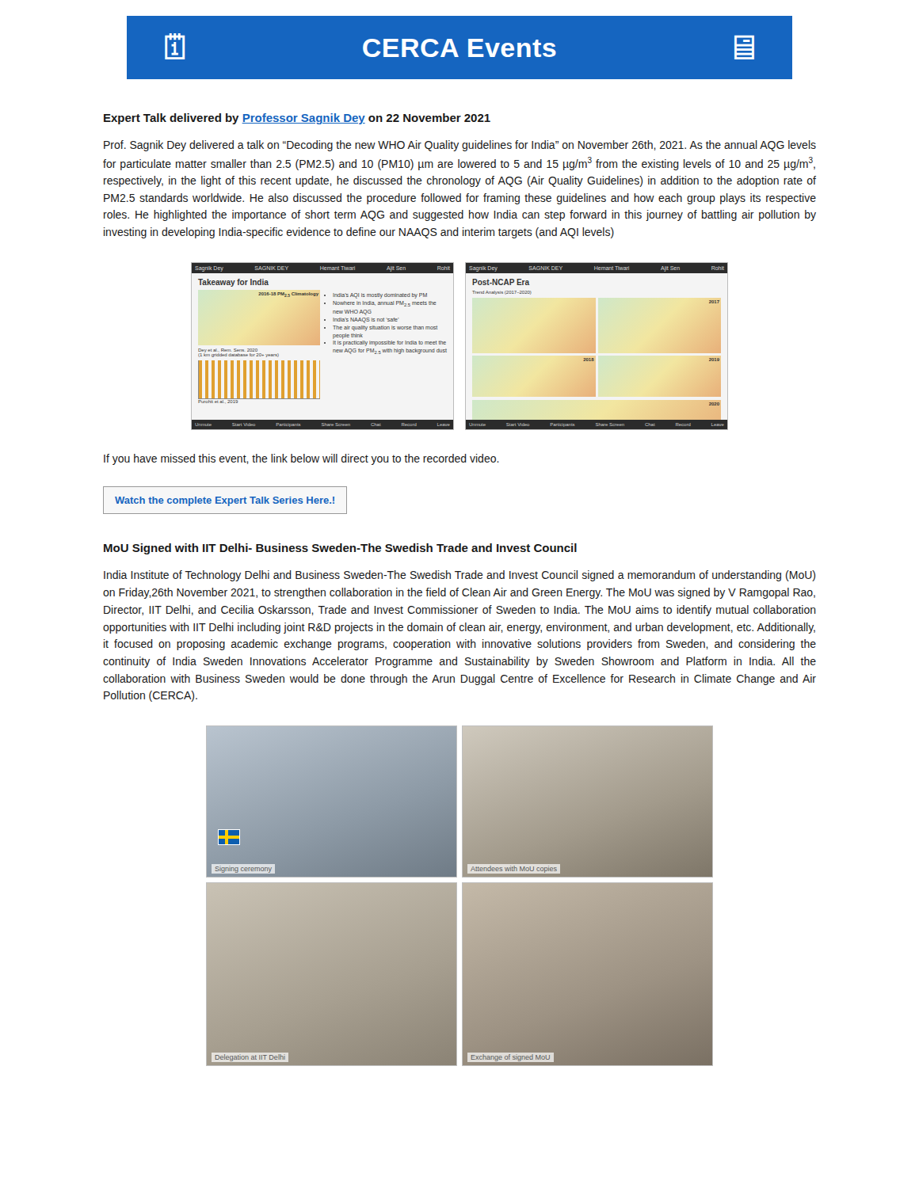🗓
CERCA Events
🖥
Expert Talk delivered by Professor Sagnik Dey on 22 November 2021
Prof. Sagnik Dey delivered a talk on “Decoding the new WHO Air Quality guidelines for India” on November 26th, 2021. As the annual AQG levels for particulate matter smaller than 2.5 (PM2.5) and 10 (PM10) µm are lowered to 5 and 15 µg/m3 from the existing levels of 10 and 25 µg/m3, respectively, in the light of this recent update, he discussed the chronology of AQG (Air Quality Guidelines) in addition to the adoption rate of PM2.5 standards worldwide. He also discussed the procedure followed for framing these guidelines and how each group plays its respective roles. He highlighted the importance of short term AQG and suggested how India can step forward in this journey of battling air pollution by investing in developing India-specific evidence to define our NAAQS and interim targets (and AQI levels)
Sagnik Dey SAGNIK DEY Hemant Tiwari Ajit Sen Rohit
Takeaway for India
2016-18 PM2.5 Climatology
Dey et al., Rem. Sens. 2020
(1 km gridded database for 20+ years)
Purohit et al., 2019
India’s AQI is mostly dominated by PM
Nowhere in India, annual PM2.5 meets the new WHO AQG
India’s NAAQS is not ‘safe’
The air quality situation is worse than most people think
It is practically impossible for India to meet the new AQG for PM2.5 with high background dust
Unmute Start Video Participants Share Screen Chat Record Leave
Sagnik Dey SAGNIK DEY Hemant Tiwari Ajit Sen Rohit
Post-NCAP Era
Trend Analysis (2017–2020)
2017
2018
2019
2020
Unmute Start Video Participants Share Screen Chat Record Leave
If you have missed this event, the link below will direct you to the recorded video.
Watch the complete Expert Talk Series Here.!
MoU Signed with IIT Delhi- Business Sweden-The Swedish Trade and Invest Council
India Institute of Technology Delhi and Business Sweden-The Swedish Trade and Invest Council signed a memorandum of understanding (MoU) on Friday,26th November 2021, to strengthen collaboration in the field of Clean Air and Green Energy. The MoU was signed by V Ramgopal Rao, Director, IIT Delhi, and Cecilia Oskarsson, Trade and Invest Commissioner of Sweden to India. The MoU aims to identify mutual collaboration opportunities with IIT Delhi including joint R&D projects in the domain of clean air, energy, environment, and urban development, etc. Additionally, it focused on proposing academic exchange programs, cooperation with innovative solutions providers from Sweden, and considering the continuity of India Sweden Innovations Accelerator Programme and Sustainability by Sweden Showroom and Platform in India. All the collaboration with Business Sweden would be done through the Arun Duggal Centre of Excellence for Research in Climate Change and Air Pollution (CERCA).
Signing ceremony
Attendees with MoU copies
Delegation at IIT Delhi
Exchange of signed MoU